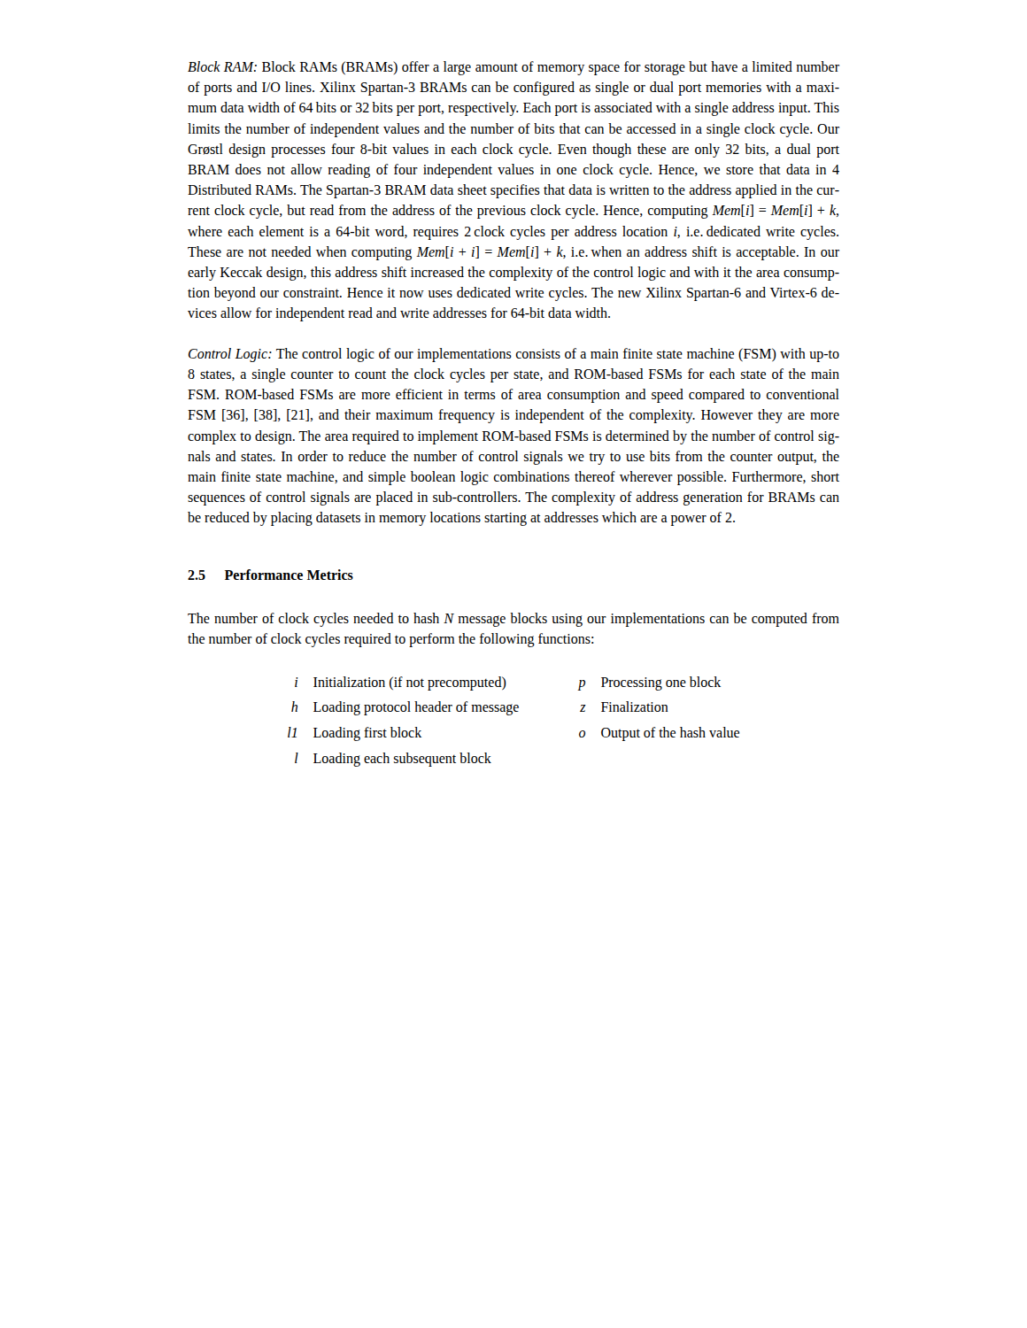Block RAM: Block RAMs (BRAMs) offer a large amount of memory space for storage but have a limited number of ports and I/O lines. Xilinx Spartan-3 BRAMs can be configured as single or dual port memories with a maximum data width of 64 bits or 32 bits per port, respectively. Each port is associated with a single address input. This limits the number of independent values and the number of bits that can be accessed in a single clock cycle. Our Grøstl design processes four 8-bit values in each clock cycle. Even though these are only 32 bits, a dual port BRAM does not allow reading of four independent values in one clock cycle. Hence, we store that data in 4 Distributed RAMs. The Spartan-3 BRAM data sheet specifies that data is written to the address applied in the current clock cycle, but read from the address of the previous clock cycle. Hence, computing Mem[i] = Mem[i] + k, where each element is a 64-bit word, requires 2 clock cycles per address location i, i.e. dedicated write cycles. These are not needed when computing Mem[i + i] = Mem[i] + k, i.e. when an address shift is acceptable. In our early Keccak design, this address shift increased the complexity of the control logic and with it the area consumption beyond our constraint. Hence it now uses dedicated write cycles. The new Xilinx Spartan-6 and Virtex-6 devices allow for independent read and write addresses for 64-bit data width.
Control Logic: The control logic of our implementations consists of a main finite state machine (FSM) with up-to 8 states, a single counter to count the clock cycles per state, and ROM-based FSMs for each state of the main FSM. ROM-based FSMs are more efficient in terms of area consumption and speed compared to conventional FSM [36], [38], [21], and their maximum frequency is independent of the complexity. However they are more complex to design. The area required to implement ROM-based FSMs is determined by the number of control signals and states. In order to reduce the number of control signals we try to use bits from the counter output, the main finite state machine, and simple boolean logic combinations thereof wherever possible. Furthermore, short sequences of control signals are placed in sub-controllers. The complexity of address generation for BRAMs can be reduced by placing datasets in memory locations starting at addresses which are a power of 2.
2.5 Performance Metrics
The number of clock cycles needed to hash N message blocks using our implementations can be computed from the number of clock cycles required to perform the following functions:
| i | Initialization (if not precomputed) | | p | Processing one block |
| h | Loading protocol header of message | | z | Finalization |
| l1 | Loading first block | | o | Output of the hash value |
| l | Loading each subsequent block | | | |